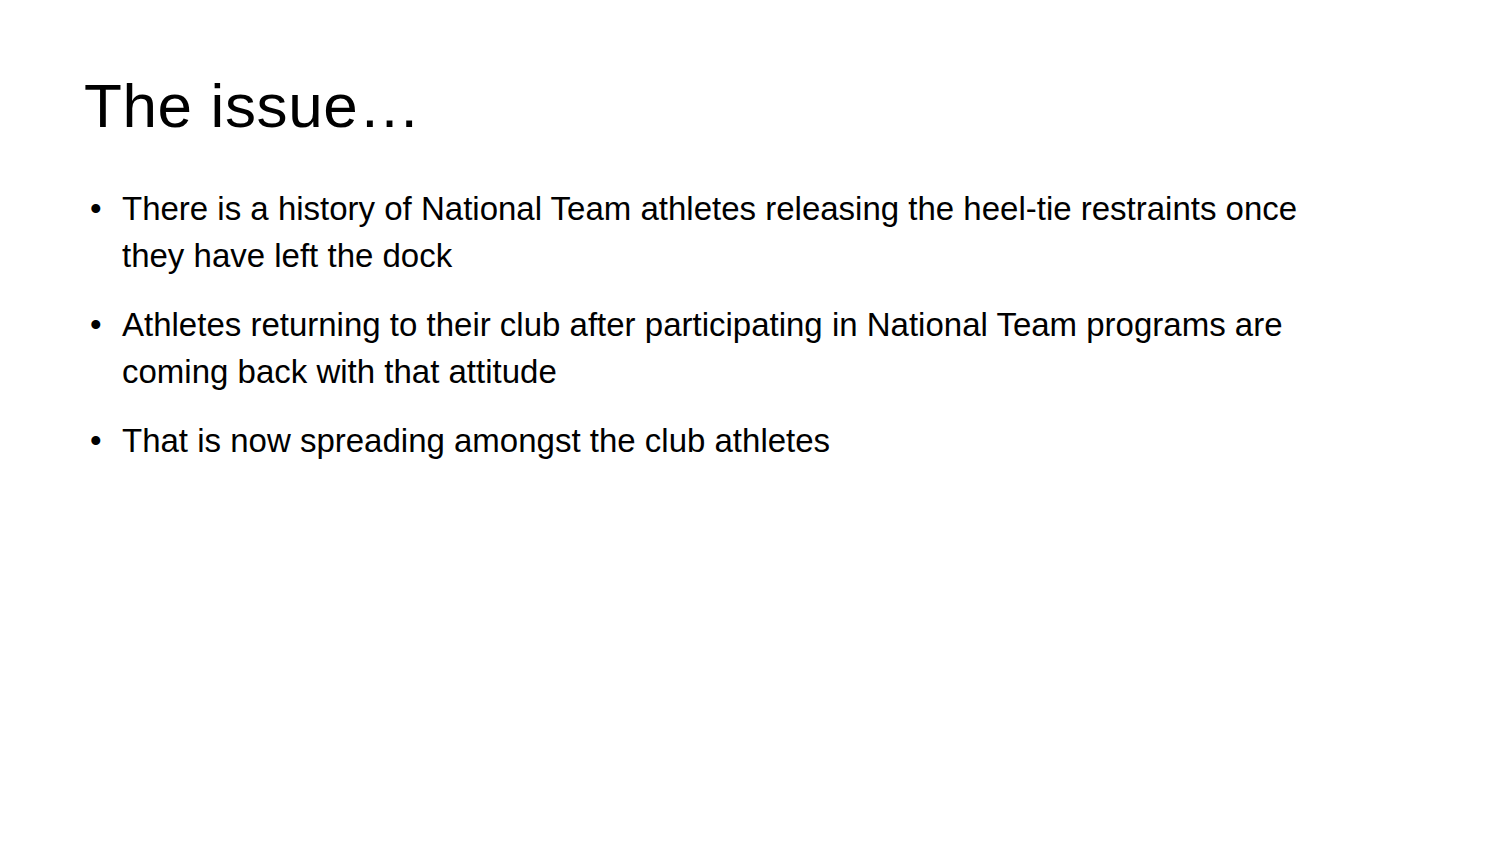The issue…
There is a history of National Team athletes releasing the heel-tie restraints once they have left the dock
Athletes returning to their club after participating in National Team programs are coming back with that attitude
That is now spreading amongst the club athletes